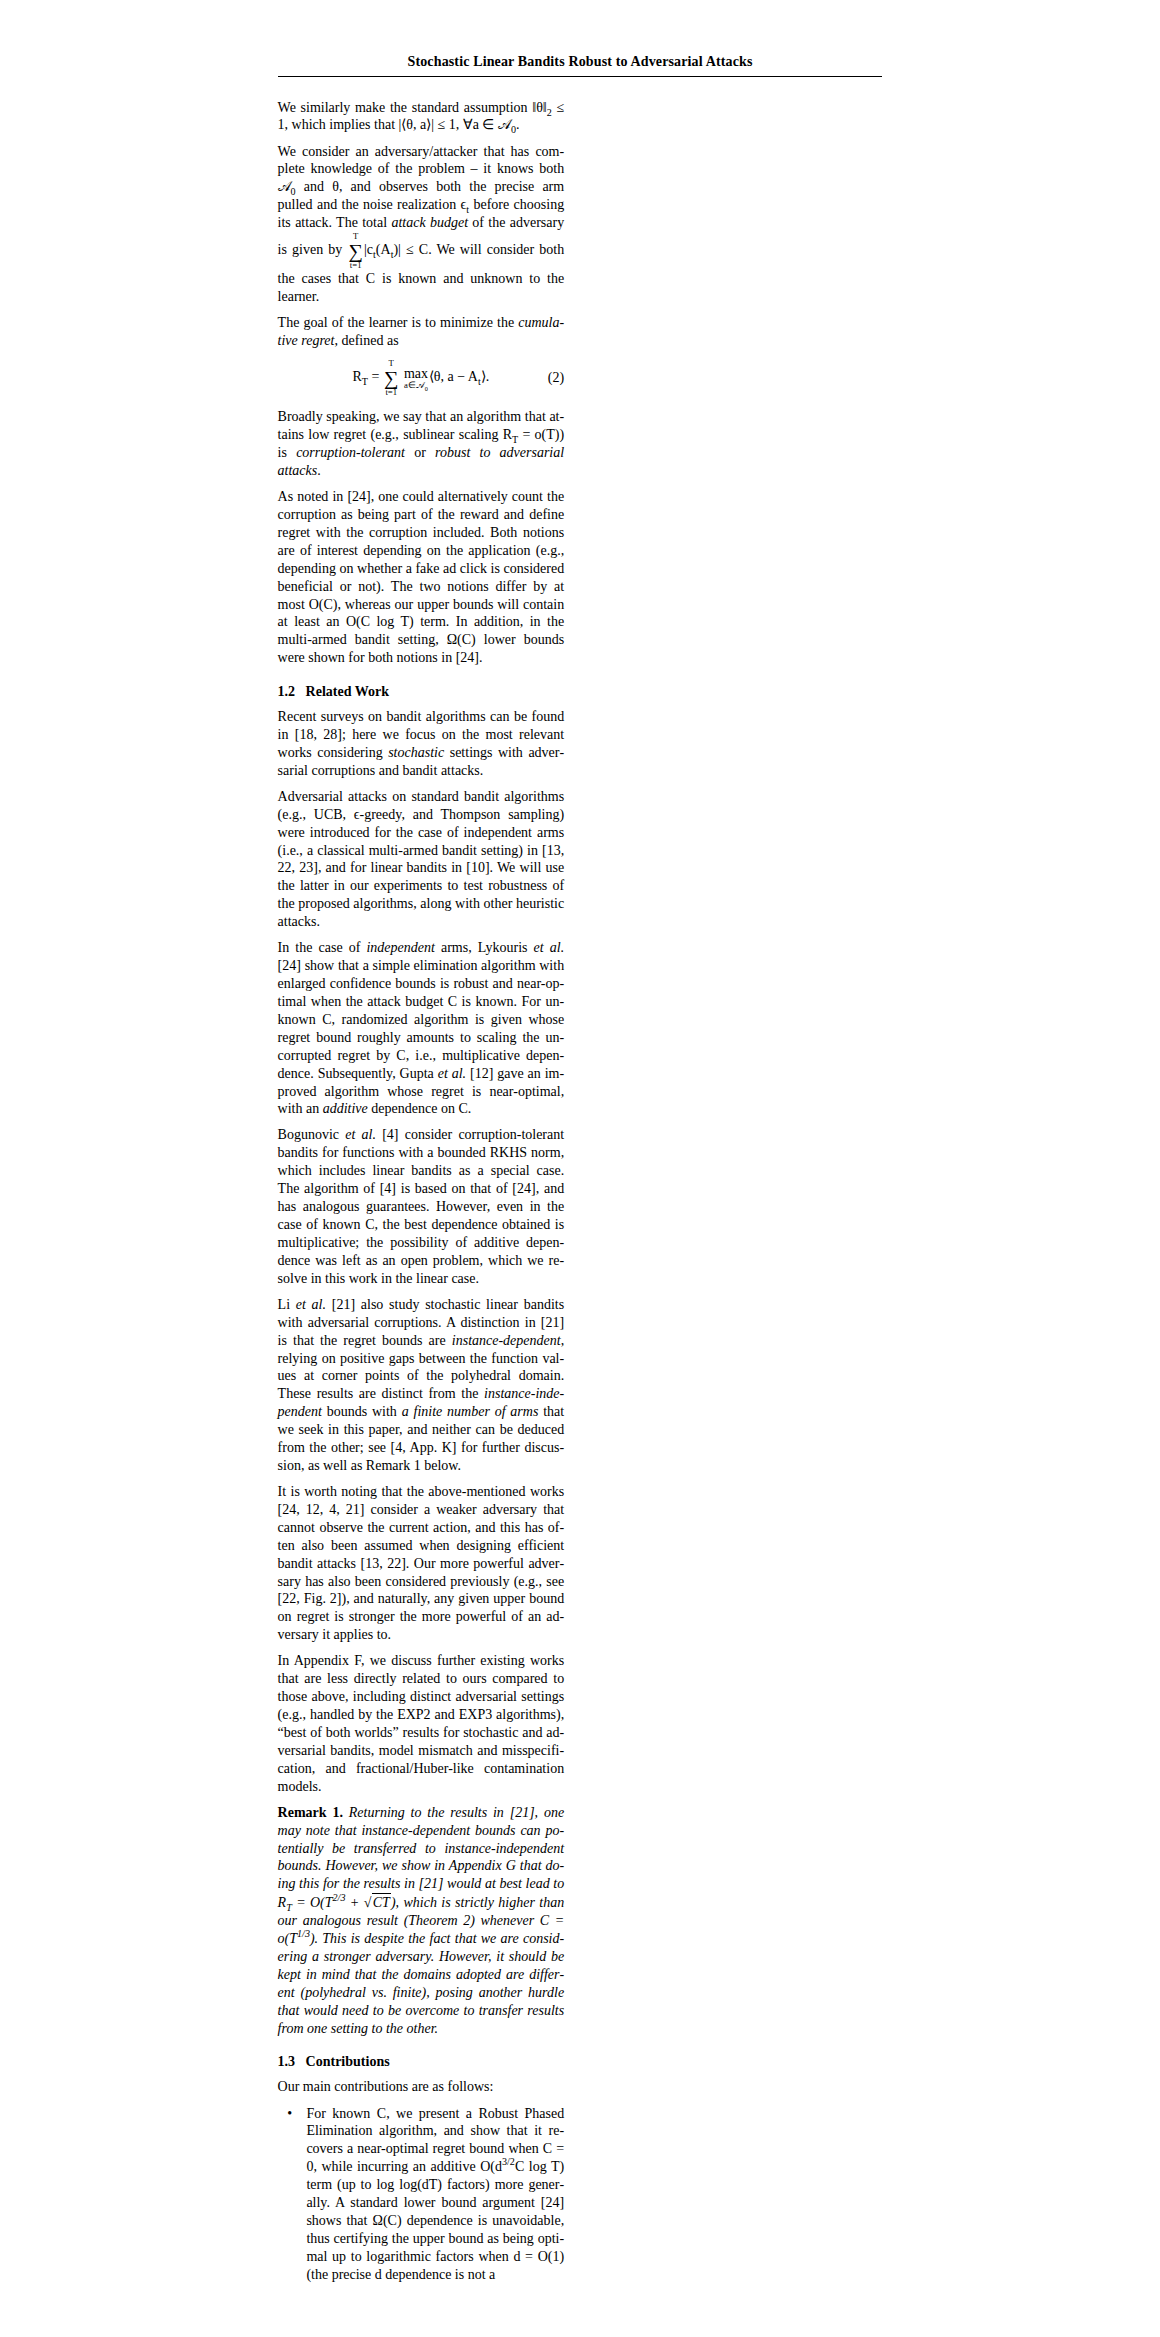Stochastic Linear Bandits Robust to Adversarial Attacks
We similarly make the standard assumption ‖θ‖2 ≤ 1, which implies that |⟨θ, a⟩| ≤ 1, ∀a ∈ 𝒜0.
We consider an adversary/attacker that has complete knowledge of the problem – it knows both 𝒜0 and θ, and observes both the precise arm pulled and the noise realization ϵt before choosing its attack. The total attack budget of the adversary is given by T∑t=1|ct(At)| ≤ C. We will consider both the cases that C is known and unknown to the learner.
The goal of the learner is to minimize the cumulative regret, defined as
RT = T∑t=1 max a∈𝒜0⟨θ, a − At⟩. (2)
Broadly speaking, we say that an algorithm that attains low regret (e.g., sublinear scaling RT = o(T)) is corruption-tolerant or robust to adversarial attacks.
As noted in [24], one could alternatively count the corruption as being part of the reward and define regret with the corruption included. Both notions are of interest depending on the application (e.g., depending on whether a fake ad click is considered beneficial or not). The two notions differ by at most O(C), whereas our upper bounds will contain at least an O(C log T) term. In addition, in the multi-armed bandit setting, Ω(C) lower bounds were shown for both notions in [24].
1.2 Related Work
Recent surveys on bandit algorithms can be found in [18, 28]; here we focus on the most relevant works considering stochastic settings with adversarial corruptions and bandit attacks.
Adversarial attacks on standard bandit algorithms (e.g., UCB, ϵ-greedy, and Thompson sampling) were introduced for the case of independent arms (i.e., a classical multi-armed bandit setting) in [13, 22, 23], and for linear bandits in [10]. We will use the latter in our experiments to test robustness of the proposed algorithms, along with other heuristic attacks.
In the case of independent arms, Lykouris et al. [24] show that a simple elimination algorithm with enlarged confidence bounds is robust and near-optimal when the attack budget C is known. For unknown C, randomized algorithm is given whose regret bound roughly amounts to scaling the uncorrupted regret by C, i.e., multiplicative dependence. Subsequently, Gupta et al. [12] gave an improved algorithm whose regret is near-optimal, with an additive dependence on C.
Bogunovic et al. [4] consider corruption-tolerant bandits for functions with a bounded RKHS norm, which includes linear bandits as a special case. The algorithm of [4] is based on that of [24], and has analogous guarantees. However, even in the case of known C, the best dependence obtained is multiplicative; the possibility of additive dependence was left as an open problem, which we resolve in this work in the linear case.
Li et al. [21] also study stochastic linear bandits with adversarial corruptions. A distinction in [21] is that the regret bounds are instance-dependent, relying on positive gaps between the function values at corner points of the polyhedral domain. These results are distinct from the instance-independent bounds with a finite number of arms that we seek in this paper, and neither can be deduced from the other; see [4, App. K] for further discussion, as well as Remark 1 below.
It is worth noting that the above-mentioned works [24, 12, 4, 21] consider a weaker adversary that cannot observe the current action, and this has often also been assumed when designing efficient bandit attacks [13, 22]. Our more powerful adversary has also been considered previously (e.g., see [22, Fig. 2]), and naturally, any given upper bound on regret is stronger the more powerful of an adversary it applies to.
In Appendix F, we discuss further existing works that are less directly related to ours compared to those above, including distinct adversarial settings (e.g., handled by the EXP2 and EXP3 algorithms), “best of both worlds” results for stochastic and adversarial bandits, model mismatch and misspecification, and fractional/Huber-like contamination models.
Remark 1. Returning to the results in [21], one may note that instance-dependent bounds can potentially be transferred to instance-independent bounds. However, we show in Appendix G that doing this for the results in [21] would at best lead to RT = O(T2/3 + √CT), which is strictly higher than our analogous result (Theorem 2) whenever C = o(T1/3). This is despite the fact that we are considering a stronger adversary. However, it should be kept in mind that the domains adopted are different (polyhedral vs. finite), posing another hurdle that would need to be overcome to transfer results from one setting to the other.
1.3 Contributions
Our main contributions are as follows:
For known C, we present a Robust Phased Elimination algorithm, and show that it recovers a near-optimal regret bound when C = 0, while incurring an additive O(d3/2C log T) term (up to log log(dT) factors) more generally. A standard lower bound argument [24] shows that Ω(C) dependence is unavoidable, thus certifying the upper bound as being optimal up to logarithmic factors when d = O(1) (the precise d dependence is not a